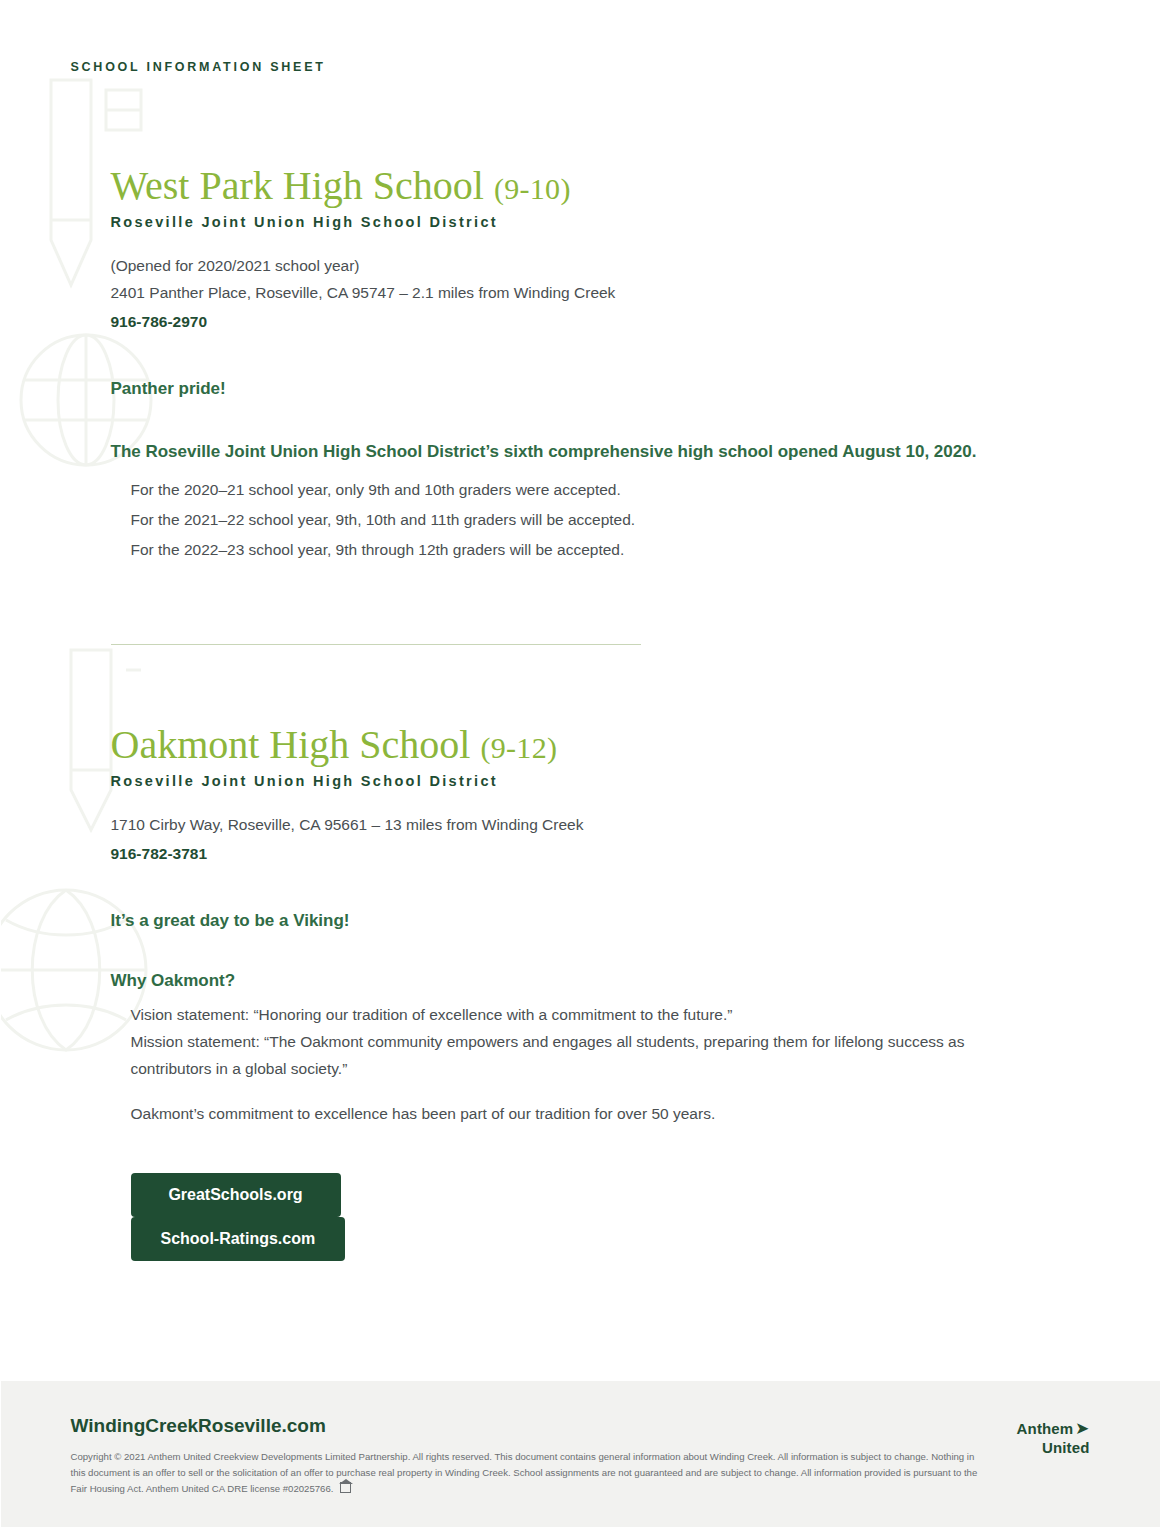School Information Sheet
West Park High School (9-10)
Roseville Joint Union High School District
(Opened for 2020/2021 school year)
2401 Panther Place, Roseville, CA 95747 – 2.1 miles from Winding Creek 916-786-2970
Panther pride!
The Roseville Joint Union High School District’s sixth comprehensive high school opened August 10, 2020.
For the 2020–21 school year, only 9th and 10th graders were accepted.
For the 2021–22 school year, 9th, 10th and 11th graders will be accepted.
For the 2022–23 school year, 9th through 12th graders will be accepted.
Oakmont High School (9-12)
Roseville Joint Union High School District
1710 Cirby Way, Roseville, CA 95661 – 13 miles from Winding Creek 916-782-3781
It’s a great day to be a Viking!
Why Oakmont?
Vision statement: “Honoring our tradition of excellence with a commitment to the future.”
Mission statement: “The Oakmont community empowers and engages all students, preparing them for lifelong success as contributors in a global society.”
Oakmont’s commitment to excellence has been part of our tradition for over 50 years.
GreatSchools.org
School-Ratings.com
WindingCreekRoseville.com
Copyright © 2021 Anthem United Creekview Developments Limited Partnership. All rights reserved. This document contains general information about Winding Creek. All information is subject to change. Nothing in this document is an offer to sell or the solicitation of an offer to purchase real property in Winding Creek. School assignments are not guaranteed and are subject to change. All information provided is pursuant to the Fair Housing Act. Anthem United CA DRE license #02025766.
Anthem➤
United